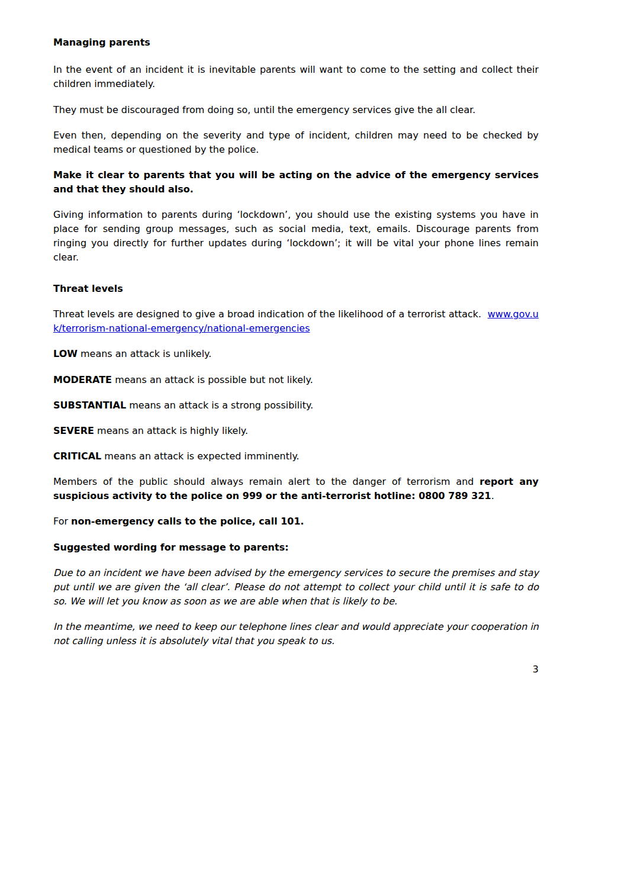Managing parents
In the event of an incident it is inevitable parents will want to come to the setting and collect their children immediately.
They must be discouraged from doing so, until the emergency services give the all clear.
Even then, depending on the severity and type of incident, children may need to be checked by medical teams or questioned by the police.
Make it clear to parents that you will be acting on the advice of the emergency services and that they should also.
Giving information to parents during ‘lockdown’, you should use the existing systems you have in place for sending group messages, such as social media, text, emails. Discourage parents from ringing you directly for further updates during ‘lockdown’; it will be vital your phone lines remain clear.
Threat levels
Threat levels are designed to give a broad indication of the likelihood of a terrorist attack. www.gov.uk/terrorism-national-emergency/national-emergencies
LOW means an attack is unlikely.
MODERATE means an attack is possible but not likely.
SUBSTANTIAL means an attack is a strong possibility.
SEVERE means an attack is highly likely.
CRITICAL means an attack is expected imminently.
Members of the public should always remain alert to the danger of terrorism and report any suspicious activity to the police on 999 or the anti-terrorist hotline: 0800 789 321.
For non-emergency calls to the police, call 101.
Suggested wording for message to parents:
Due to an incident we have been advised by the emergency services to secure the premises and stay put until we are given the ‘all clear’. Please do not attempt to collect your child until it is safe to do so. We will let you know as soon as we are able when that is likely to be.
In the meantime, we need to keep our telephone lines clear and would appreciate your cooperation in not calling unless it is absolutely vital that you speak to us.
3